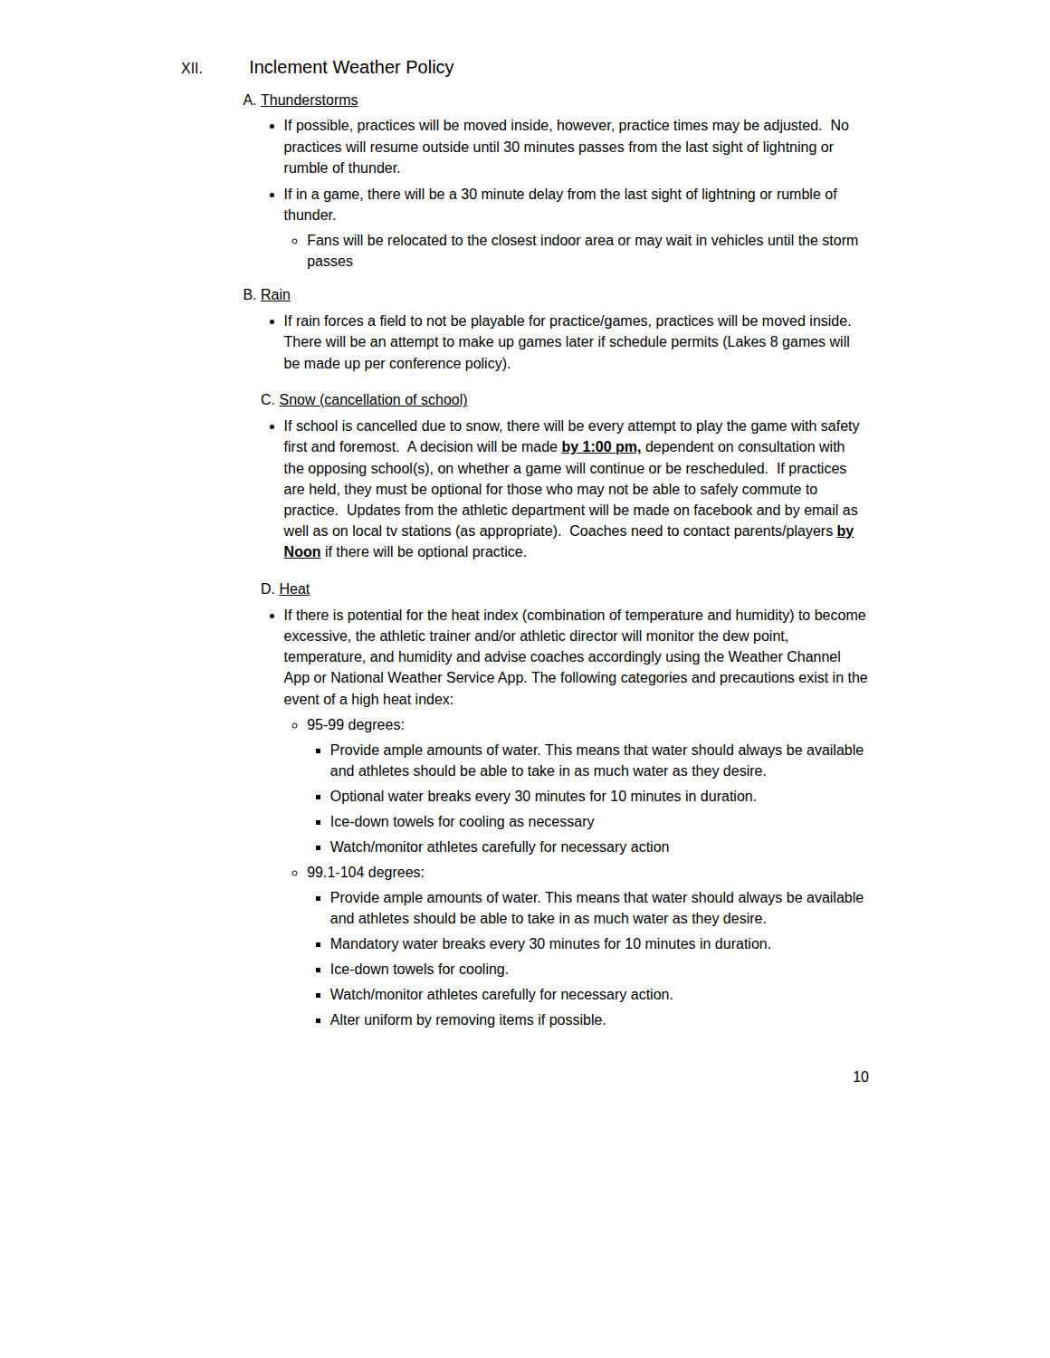XII.
Inclement Weather Policy
Thunderstorms
If possible, practices will be moved inside, however, practice times may be adjusted. No practices will resume outside until 30 minutes passes from the last sight of lightning or rumble of thunder.
If in a game, there will be a 30 minute delay from the last sight of lightning or rumble of thunder.
Fans will be relocated to the closest indoor area or may wait in vehicles until the storm passes
Rain
If rain forces a field to not be playable for practice/games, practices will be moved inside. There will be an attempt to make up games later if schedule permits (Lakes 8 games will be made up per conference policy).
C. Snow (cancellation of school)
If school is cancelled due to snow, there will be every attempt to play the game with safety first and foremost. A decision will be made by 1:00 pm, dependent on consultation with the opposing school(s), on whether a game will continue or be rescheduled. If practices are held, they must be optional for those who may not be able to safely commute to practice. Updates from the athletic department will be made on facebook and by email as well as on local tv stations (as appropriate). Coaches need to contact parents/players by Noon if there will be optional practice.
D. Heat
If there is potential for the heat index (combination of temperature and humidity) to become excessive, the athletic trainer and/or athletic director will monitor the dew point, temperature, and humidity and advise coaches accordingly using the Weather Channel App or National Weather Service App. The following categories and precautions exist in the event of a high heat index:
95-99 degrees:
Provide ample amounts of water. This means that water should always be available and athletes should be able to take in as much water as they desire.
Optional water breaks every 30 minutes for 10 minutes in duration.
Ice-down towels for cooling as necessary
Watch/monitor athletes carefully for necessary action
99.1-104 degrees:
Provide ample amounts of water. This means that water should always be available and athletes should be able to take in as much water as they desire.
Mandatory water breaks every 30 minutes for 10 minutes in duration.
Ice-down towels for cooling.
Watch/monitor athletes carefully for necessary action.
Alter uniform by removing items if possible.
10